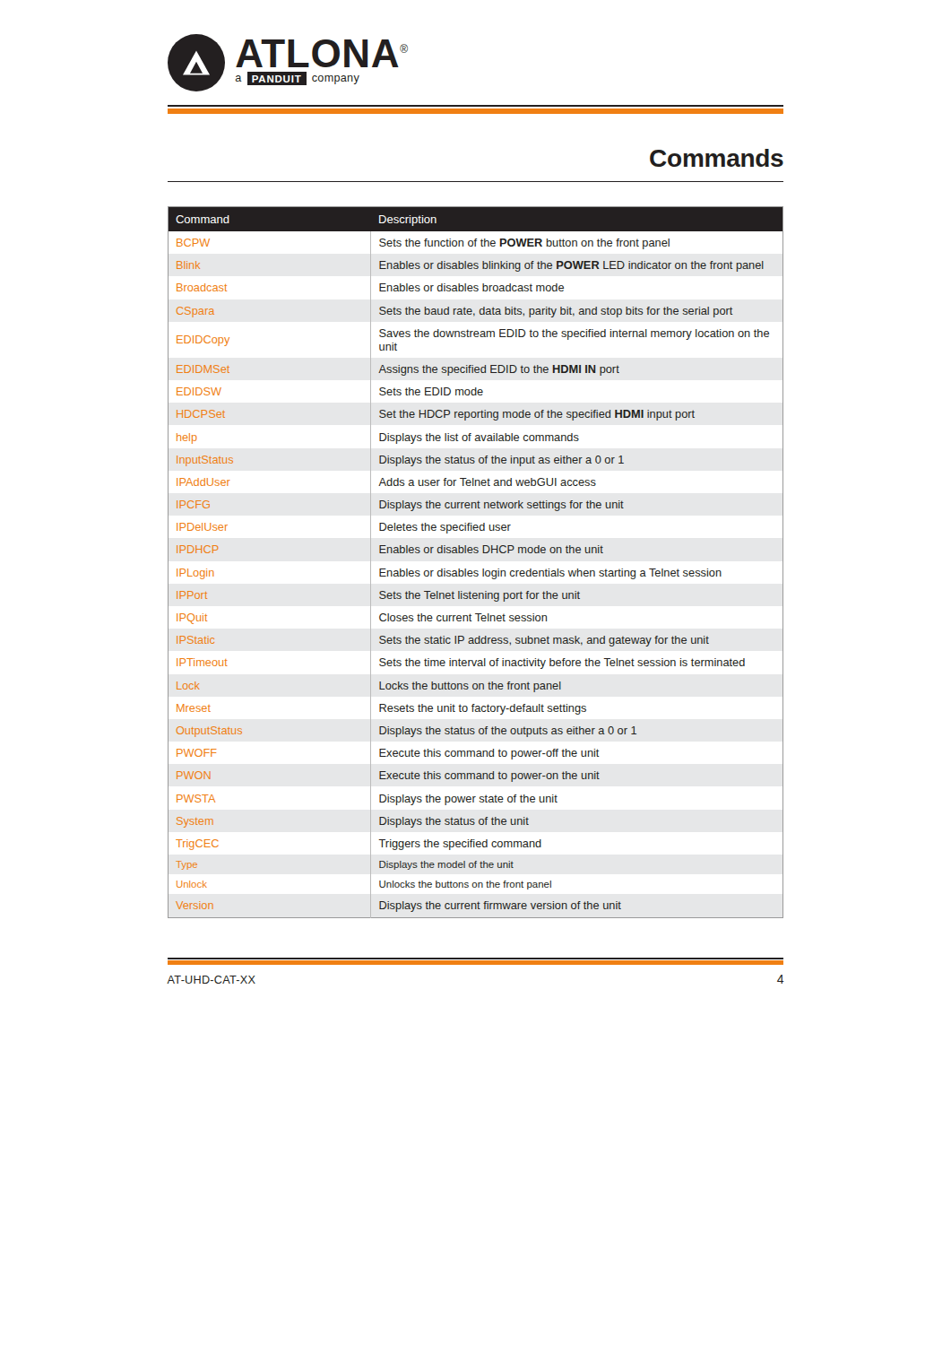ATLONA®
a PANDUIT company
Commands
| Command | Description |
| --- | --- |
| BCPW | Sets the function of the POWER button on the front panel |
| Blink | Enables or disables blinking of the POWER LED indicator on the front panel |
| Broadcast | Enables or disables broadcast mode |
| CSpara | Sets the baud rate, data bits, parity bit, and stop bits for the serial port |
| EDIDCopy | Saves the downstream EDID to the specified internal memory location on the unit |
| EDIDMSet | Assigns the specified EDID to the HDMI IN port |
| EDIDSW | Sets the EDID mode |
| HDCPSet | Set the HDCP reporting mode of the specified HDMI input port |
| help | Displays the list of available commands |
| InputStatus | Displays the status of the input as either a 0 or 1 |
| IPAddUser | Adds a user for Telnet and webGUI access |
| IPCFG | Displays the current network settings for the unit |
| IPDelUser | Deletes the specified user |
| IPDHCP | Enables or disables DHCP mode on the unit |
| IPLogin | Enables or disables login credentials when starting a Telnet session |
| IPPort | Sets the Telnet listening port for the unit |
| IPQuit | Closes the current Telnet session |
| IPStatic | Sets the static IP address, subnet mask, and gateway for the unit |
| IPTimeout | Sets the time interval of inactivity before the Telnet session is terminated |
| Lock | Locks the buttons on the front panel |
| Mreset | Resets the unit to factory-default settings |
| OutputStatus | Displays the status of the outputs as either a 0 or 1 |
| PWOFF | Execute this command to power-off the unit |
| PWON | Execute this command to power-on the unit |
| PWSTA | Displays the power state of the unit |
| System | Displays the status of the unit |
| TrigCEC | Triggers the specified command |
| Type | Displays the model of the unit |
| Unlock | Unlocks the buttons on the front panel |
| Version | Displays the current firmware version of the unit |
AT-UHD-CAT-XX 4